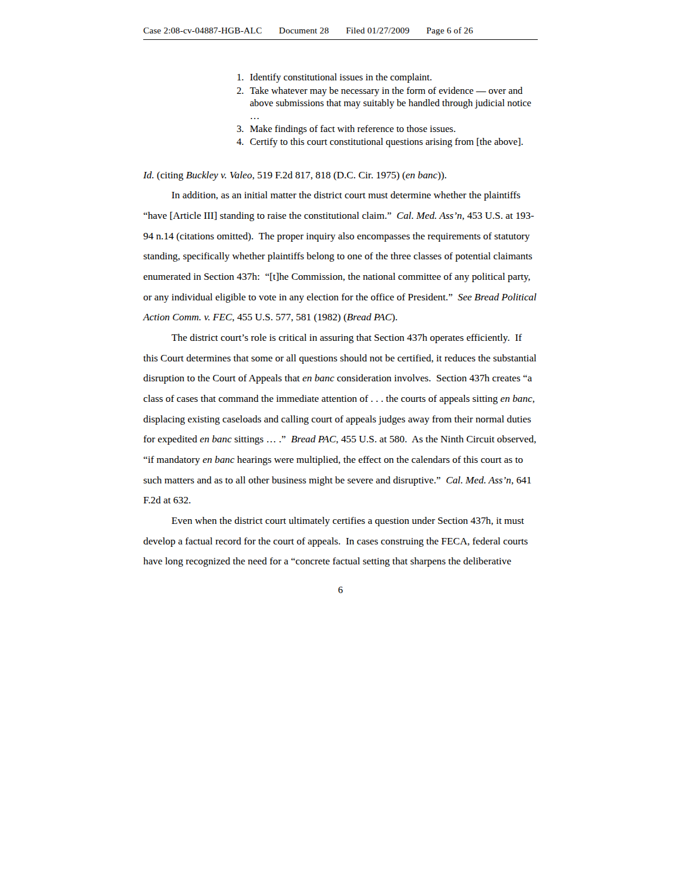Case 2:08-cv-04887-HGB-ALC Document 28 Filed 01/27/2009 Page 6 of 26
Identify constitutional issues in the complaint.
Take whatever may be necessary in the form of evidence — over and above submissions that may suitably be handled through judicial notice …
Make findings of fact with reference to those issues.
Certify to this court constitutional questions arising from [the above].
Id. (citing Buckley v. Valeo, 519 F.2d 817, 818 (D.C. Cir. 1975) (en banc)).
In addition, as an initial matter the district court must determine whether the plaintiffs “have [Article III] standing to raise the constitutional claim.” Cal. Med. Ass’n, 453 U.S. at 193-94 n.14 (citations omitted). The proper inquiry also encompasses the requirements of statutory standing, specifically whether plaintiffs belong to one of the three classes of potential claimants enumerated in Section 437h: “[t]he Commission, the national committee of any political party, or any individual eligible to vote in any election for the office of President.” See Bread Political Action Comm. v. FEC, 455 U.S. 577, 581 (1982) (Bread PAC).
The district court’s role is critical in assuring that Section 437h operates efficiently. If this Court determines that some or all questions should not be certified, it reduces the substantial disruption to the Court of Appeals that en banc consideration involves. Section 437h creates “a class of cases that command the immediate attention of . . . the courts of appeals sitting en banc, displacing existing caseloads and calling court of appeals judges away from their normal duties for expedited en banc sittings … .” Bread PAC, 455 U.S. at 580. As the Ninth Circuit observed, “if mandatory en banc hearings were multiplied, the effect on the calendars of this court as to such matters and as to all other business might be severe and disruptive.” Cal. Med. Ass’n, 641 F.2d at 632.
Even when the district court ultimately certifies a question under Section 437h, it must develop a factual record for the court of appeals. In cases construing the FECA, federal courts have long recognized the need for a “concrete factual setting that sharpens the deliberative
6